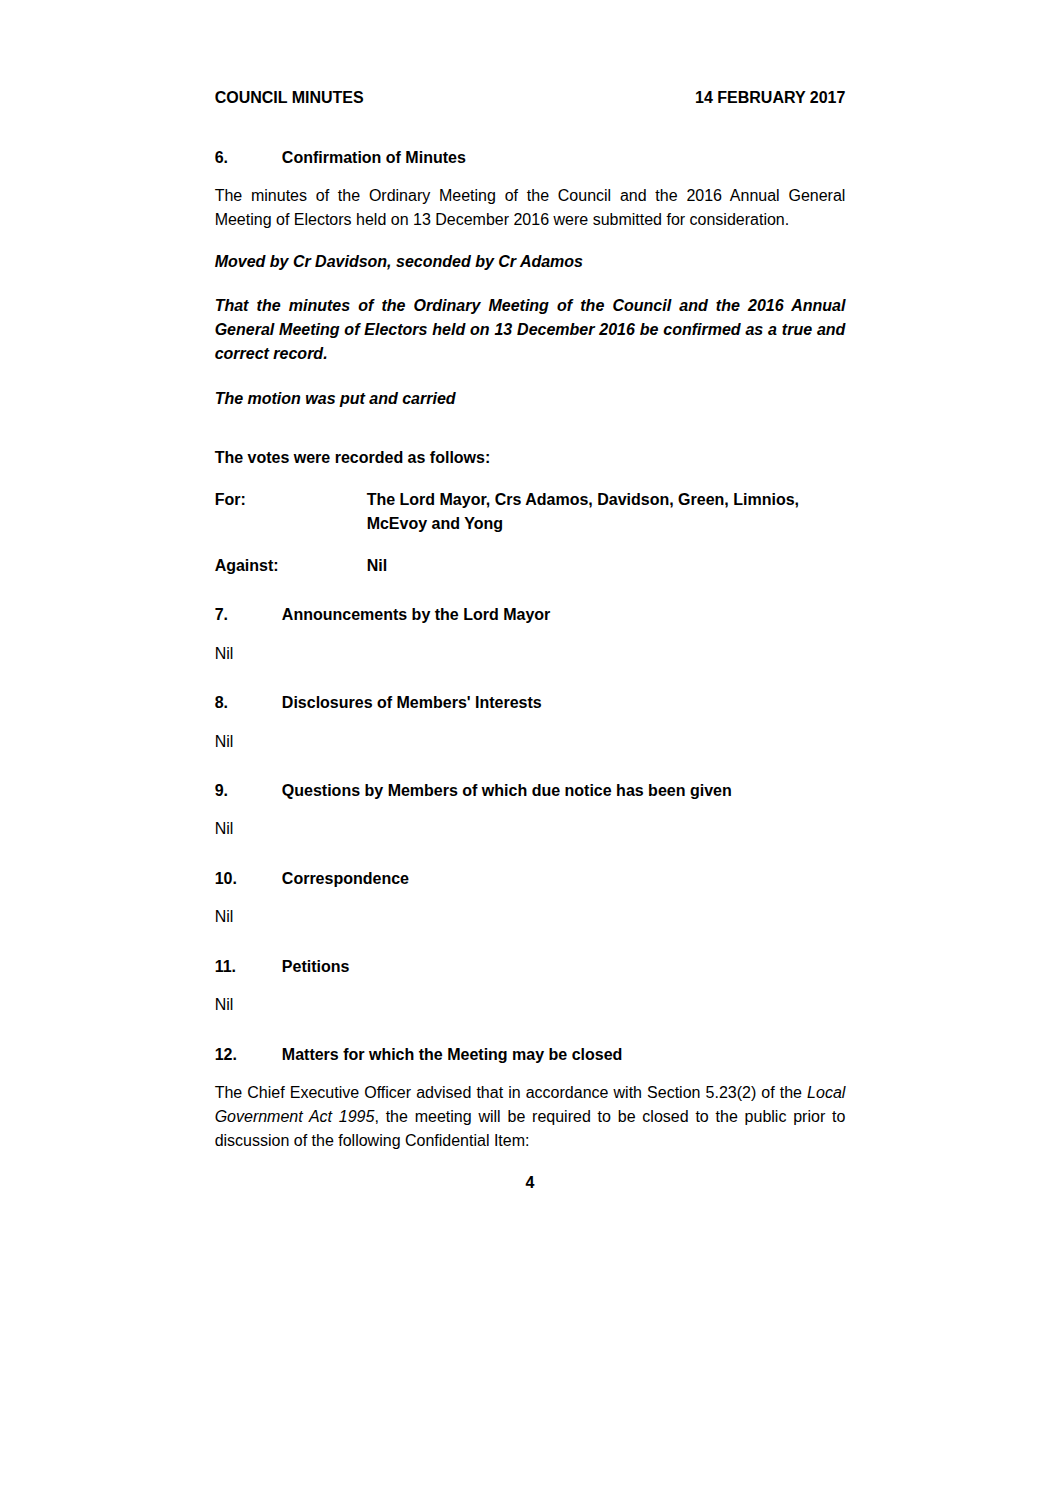COUNCIL MINUTES 14 FEBRUARY 2017
6. Confirmation of Minutes
The minutes of the Ordinary Meeting of the Council and the 2016 Annual General Meeting of Electors held on 13 December 2016 were submitted for consideration.
Moved by Cr Davidson, seconded by Cr Adamos
That the minutes of the Ordinary Meeting of the Council and the 2016 Annual General Meeting of Electors held on 13 December 2016 be confirmed as a true and correct record.
The motion was put and carried
The votes were recorded as follows:
For: The Lord Mayor, Crs Adamos, Davidson, Green, Limnios, McEvoy and Yong
Against: Nil
7. Announcements by the Lord Mayor
Nil
8. Disclosures of Members' Interests
Nil
9. Questions by Members of which due notice has been given
Nil
10. Correspondence
Nil
11. Petitions
Nil
12. Matters for which the Meeting may be closed
The Chief Executive Officer advised that in accordance with Section 5.23(2) of the Local Government Act 1995, the meeting will be required to be closed to the public prior to discussion of the following Confidential Item:
4